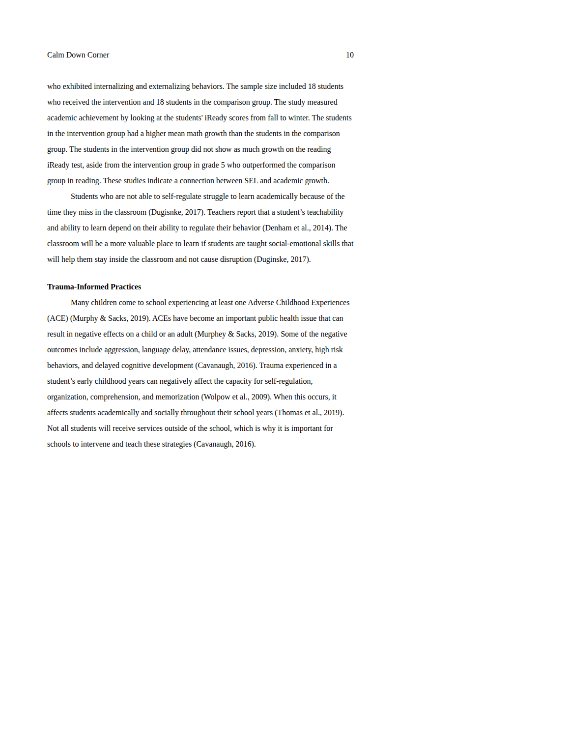Calm Down Corner 10
who exhibited internalizing and externalizing behaviors. The sample size included 18 students who received the intervention and 18 students in the comparison group. The study measured academic achievement by looking at the students' iReady scores from fall to winter. The students in the intervention group had a higher mean math growth than the students in the comparison group. The students in the intervention group did not show as much growth on the reading iReady test, aside from the intervention group in grade 5 who outperformed the comparison group in reading. These studies indicate a connection between SEL and academic growth.
Students who are not able to self-regulate struggle to learn academically because of the time they miss in the classroom (Dugisnke, 2017). Teachers report that a student’s teachability and ability to learn depend on their ability to regulate their behavior (Denham et al., 2014). The classroom will be a more valuable place to learn if students are taught social-emotional skills that will help them stay inside the classroom and not cause disruption (Duginske, 2017).
Trauma-Informed Practices
Many children come to school experiencing at least one Adverse Childhood Experiences (ACE) (Murphy & Sacks, 2019). ACEs have become an important public health issue that can result in negative effects on a child or an adult (Murphey & Sacks, 2019). Some of the negative outcomes include aggression, language delay, attendance issues, depression, anxiety, high risk behaviors, and delayed cognitive development (Cavanaugh, 2016). Trauma experienced in a student’s early childhood years can negatively affect the capacity for self-regulation, organization, comprehension, and memorization (Wolpow et al., 2009). When this occurs, it affects students academically and socially throughout their school years (Thomas et al., 2019). Not all students will receive services outside of the school, which is why it is important for schools to intervene and teach these strategies (Cavanaugh, 2016).